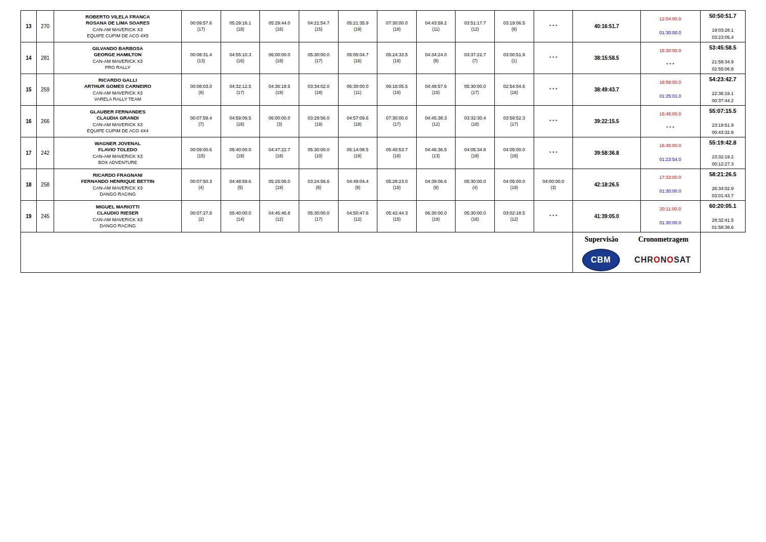| 13 | 270 | ROBERTO VILELA FRANCA ROSANA DE LIMA SOARES CAN-AM MAVERICK X3 EQUIPE CUPIM DE ACO 4X5 | 00:09:57.6 (17) | 05:29:16.1 (19) | 05:29:44.0 (16) | 04:21:54.7 (15) | 05:21:35.9 (19) | 07:30:00.0 (18) | 04:43:59.2 (11) | 03:51:17.7 (12) | 03:19:06.5 (9) | * * * | 40:16:51.7 | 12:04:00.0 01:30:00.0 | 50:50:51.7 19:03:28.1 03:23:05.4 |
| 14 | 281 | GILVANDO BARBOSA GEORGE HAMILTON CAN-AM MAVERICK X3 PRO RALLY | 00:08:31.4 (13) | 04:55:10.3 (16) | 06:00:00.0 (18) | 05:30:00.0 (17) | 05:05:04.7 (16) | 05:24:33.5 (19) | 04:34:24.0 (8) | 03:37:22.7 (7) | 03:00:51.9 (1) | * * * | 38:15:58.5 | 15:30:00.0 * * * | 53:45:58.5 21:58:34.9 02:55:06.8 |
| 15 | 259 | RICARDO GALLI ARTHUR GOMES CARNEIRO CAN-AM MAVERICK X3 VARELA RALLY TEAM | 00:08:03.0 (9) | 04:32:12.5 (17) | 04:36:18.5 (19) | 03:34:02.0 (18) | 06:30:00.0 (11) | 06:16:05.5 (19) | 04:48:57.6 (15) | 05:30:00.0 (17) | 02:54:04.6 (16) | * * * | 38:49:43.7 | 16:59:00.0 01:25:01.0 | 54:23:42.7 22:36:19.1 00:37:44.2 |
| 16 | 266 | GLAUBER FERNANDES CLAUDIA GRANDI CAN-AM MAVERICK X3 EQUIPE CUPIM DE ACO 4X4 | 00:07:59.4 (7) | 04:59:09.5 (18) | 06:00:00.0 (3) | 03:29:56.0 (19) | 04:57:09.6 (18) | 07:30:00.0 (17) | 04:45:38.3 (12) | 03:32:30.4 (18) | 03:59:52.3 (17) | * * * | 39:22:15.5 | 15:45:00.0 * * * | 55:07:15.5 23:19:51.9 00:43:32.8 |
| 17 | 242 | WAGNER JOVENAL FLAVIO TOLEDO CAN-AM MAVERICK X3 BOX ADVENTURE | 00:09:00.6 (15) | 05:40:00.0 (19) | 04:47:22.7 (18) | 05:30:00.0 (10) | 05:14:08.5 (19) | 05:40:53.7 (18) | 04:46:36.5 (13) | 04:05:34.8 (19) | 04:05:00.0 (18) | * * * | 39:58:36.8 | 16:45:00.0 01:23:54.0 | 55:19:42.8 23:32:19.2 00:12:27.3 |
| 18 | 258 | RICARDO FRAGNANI FERNANDO HENRIQUE BETTIN CAN-AM MAVERICK X3 DANGO RACING | 00:07:50.3 (4) | 04:48:59.6 (5) | 05:25:06.0 (19) | 03:24:56.6 (8) | 04:49:04.4 (8) | 05:28:23.0 (19) | 04:39:06.6 (9) | 05:30:00.0 (4) | 04:05:00.0 (19) | 04:00:00.0 (3) | 42:18:26.5 | 17:33:00.0 01:30:00.0 | 58:21:26.5 26:34:02.9 03:01:43.7 |
| 19 | 245 | MIGUEL MARIOTTI CLAUDIO RIESER CAN-AM MAVERICK X3 DANGO RACING | 00:07:27.9 (2) | 05:40:00.0 (14) | 04:45:46.8 (12) | 05:30:00.0 (17) | 04:50:47.6 (12) | 05:42:44.3 (15) | 06:30:00.0 (19) | 05:30:00.0 (16) | 03:02:18.5 (12) | * * * | 41:39:05.0 | 20:11:00.0 01:30:00.0 | 60:20:05.1 28:32:41.5 01:58:38.6 |
| | Supervisão Cronometragem CBM CHR O N O SAT |